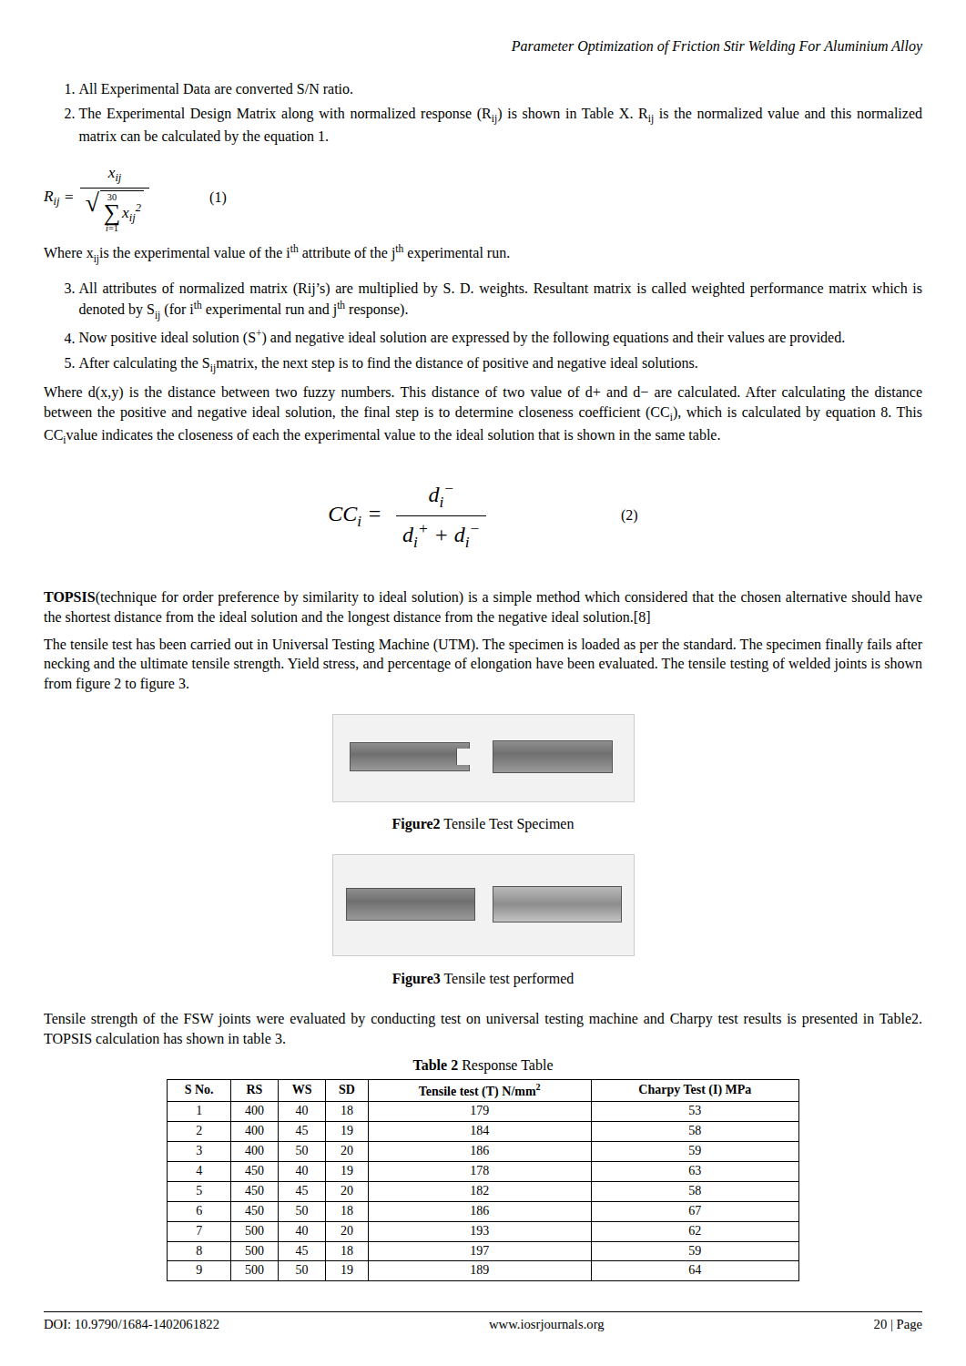Parameter Optimization of Friction Stir Welding For Aluminium Alloy
All Experimental Data are converted S/N ratio.
The Experimental Design Matrix along with normalized response (Rij) is shown in Table X. Rij is the normalized value and this normalized matrix can be calculated by the equation 1.
Rij = xij √ 30 ∑ i=1 xij2 (1)
Where xijis the experimental value of the ith attribute of the jth experimental run.
All attributes of normalized matrix (Rij’s) are multiplied by S. D. weights. Resultant matrix is called weighted performance matrix which is denoted by Sij (for ith experimental run and jth response).
Now positive ideal solution (S+) and negative ideal solution are expressed by the following equations and their values are provided.
After calculating the Sijmatrix, the next step is to find the distance of positive and negative ideal solutions.
Where d(x,y) is the distance between two fuzzy numbers. This distance of two value of d+ and d− are calculated. After calculating the distance between the positive and negative ideal solution, the final step is to determine closeness coefficient (CCi), which is calculated by equation 8. This CCivalue indicates the closeness of each the experimental value to the ideal solution that is shown in the same table.
CCi = di− di+ + di− (2)
TOPSIS(technique for order preference by similarity to ideal solution) is a simple method which considered that the chosen alternative should have the shortest distance from the ideal solution and the longest distance from the negative ideal solution.[8]
The tensile test has been carried out in Universal Testing Machine (UTM). The specimen is loaded as per the standard. The specimen finally fails after necking and the ultimate tensile strength. Yield stress, and percentage of elongation have been evaluated. The tensile testing of welded joints is shown from figure 2 to figure 3.
Figure2 Tensile Test Specimen
Figure3 Tensile test performed
Tensile strength of the FSW joints were evaluated by conducting test on universal testing machine and Charpy test results is presented in Table2. TOPSIS calculation has shown in table 3.
Table 2 Response Table
| S No. | RS | WS | SD | Tensile test (T) N/mm 2 | Charpy Test (I) MPa |
| --- | --- | --- | --- | --- | --- |
| 1 | 400 | 40 | 18 | 179 | 53 |
| 2 | 400 | 45 | 19 | 184 | 58 |
| 3 | 400 | 50 | 20 | 186 | 59 |
| 4 | 450 | 40 | 19 | 178 | 63 |
| 5 | 450 | 45 | 20 | 182 | 58 |
| 6 | 450 | 50 | 18 | 186 | 67 |
| 7 | 500 | 40 | 20 | 193 | 62 |
| 8 | 500 | 45 | 18 | 197 | 59 |
| 9 | 500 | 50 | 19 | 189 | 64 |
DOI: 10.9790/1684-1402061822 www.iosrjournals.org 20 | Page